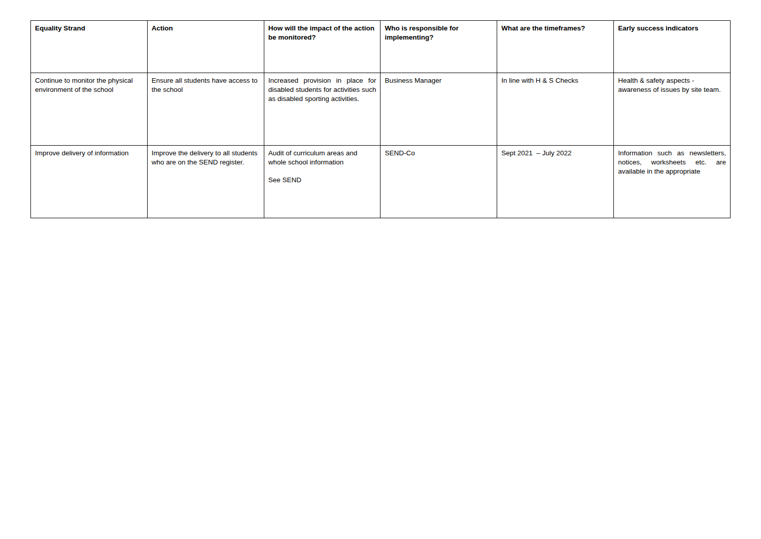| Equality Strand | Action | How will the impact of the action be monitored? | Who is responsible for implementing? | What are the timeframes? | Early success indicators |
| --- | --- | --- | --- | --- | --- |
| Continue to monitor the physical environment of the school | Ensure all students have access to the school | Increased provision in place for disabled students for activities such as disabled sporting activities. | Business Manager | In line with H & S Checks | Health & safety aspects - awareness of issues by site team. |
| Improve delivery of information | Improve the delivery to all students who are on the SEND register. | Audit of curriculum areas and whole school information See SEND | SEND-Co | Sept 2021 – July 2022 | Information such as newsletters, notices, worksheets etc. are available in the appropriate |